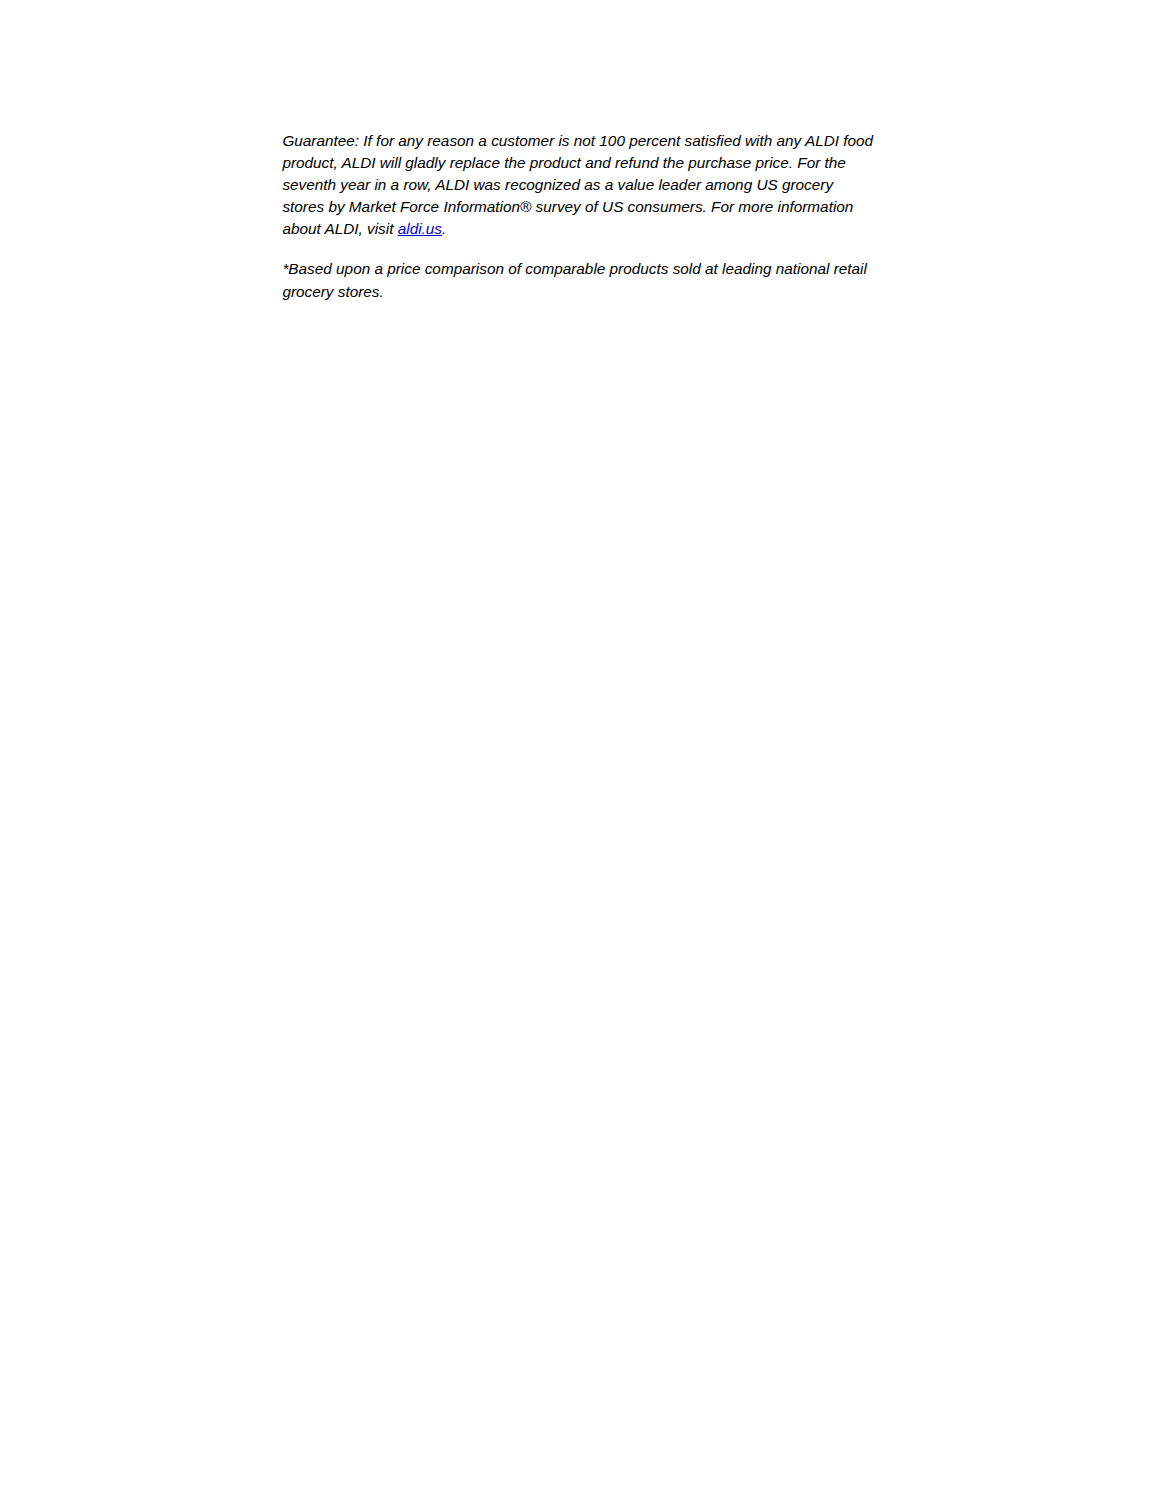Guarantee: If for any reason a customer is not 100 percent satisfied with any ALDI food product, ALDI will gladly replace the product and refund the purchase price. For the seventh year in a row, ALDI was recognized as a value leader among US grocery stores by Market Force Information® survey of US consumers. For more information about ALDI, visit aldi.us.
*Based upon a price comparison of comparable products sold at leading national retail grocery stores.